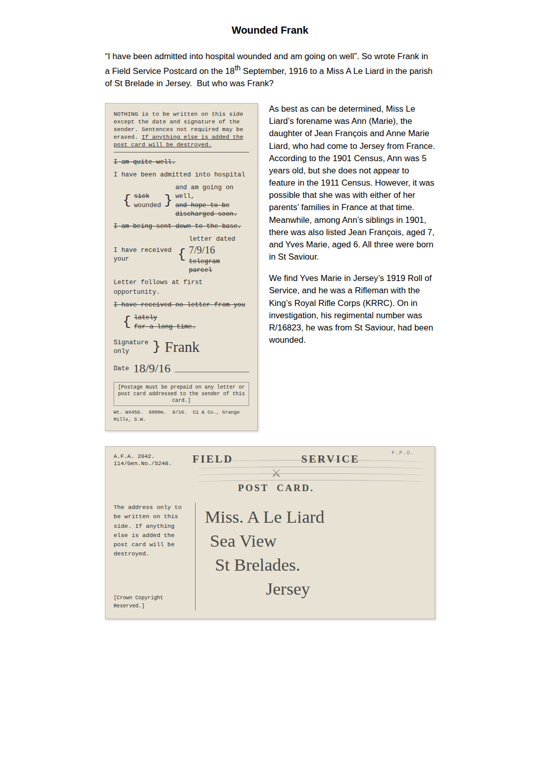Wounded Frank
“I have been admitted into hospital wounded and am going on well”. So wrote Frank in a Field Service Postcard on the 18th September, 1916 to a Miss A Le Liard in the parish of St Brelade in Jersey. But who was Frank?
NOTHING is to be written on this side except the date and signature of the sender. Sentences not required may be erased. If anything else is added the post card will be destroyed.
I am quite well.
I have been admitted into hospital
{
sick wounded
}
and am going on well, and hope to be discharged soon.
I am being sent down to the base.
I have received your { letter dated 7/9/16 telegram parcel
Letter follows at first opportunity.
I have received no letter from you
{
lately for a long time.
Signature
only } Frank
Date 18/9/16
[Postage must be prepaid on any letter or post card addressed to the sender of this card.]
Wt. W4458. 6000m. 8/16. C1 & Co., Grange Mills, S.W.
As best as can be determined, Miss Le Liard’s forename was Ann (Marie), the daughter of Jean François and Anne Marie Liard, who had come to Jersey from France. According to the 1901 Census, Ann was 5 years old, but she does not appear to feature in the 1911 Census. However, it was possible that she was with either of her parents’ families in France at that time. Meanwhile, among Ann’s siblings in 1901, there was also listed Jean François, aged 7, and Yves Marie, aged 6. All three were born in St Saviour.
We find Yves Marie in Jersey’s 1919 Roll of Service, and he was a Rifleman with the King’s Royal Rifle Corps (KRRC). On in investigation, his regimental number was R/16823, he was from St Saviour, had been wounded.
F.P.O.
A.F.A. 2042.
114/Gen.No./5248.
FIELD SERVICE
⚔
POST CARD.
The address only to be written on this side. If anything else is added the post card will be destroyed.
[Crown Copyright Reserved.]
Miss. A Le Liard
Sea View
St Brelades.
Jersey